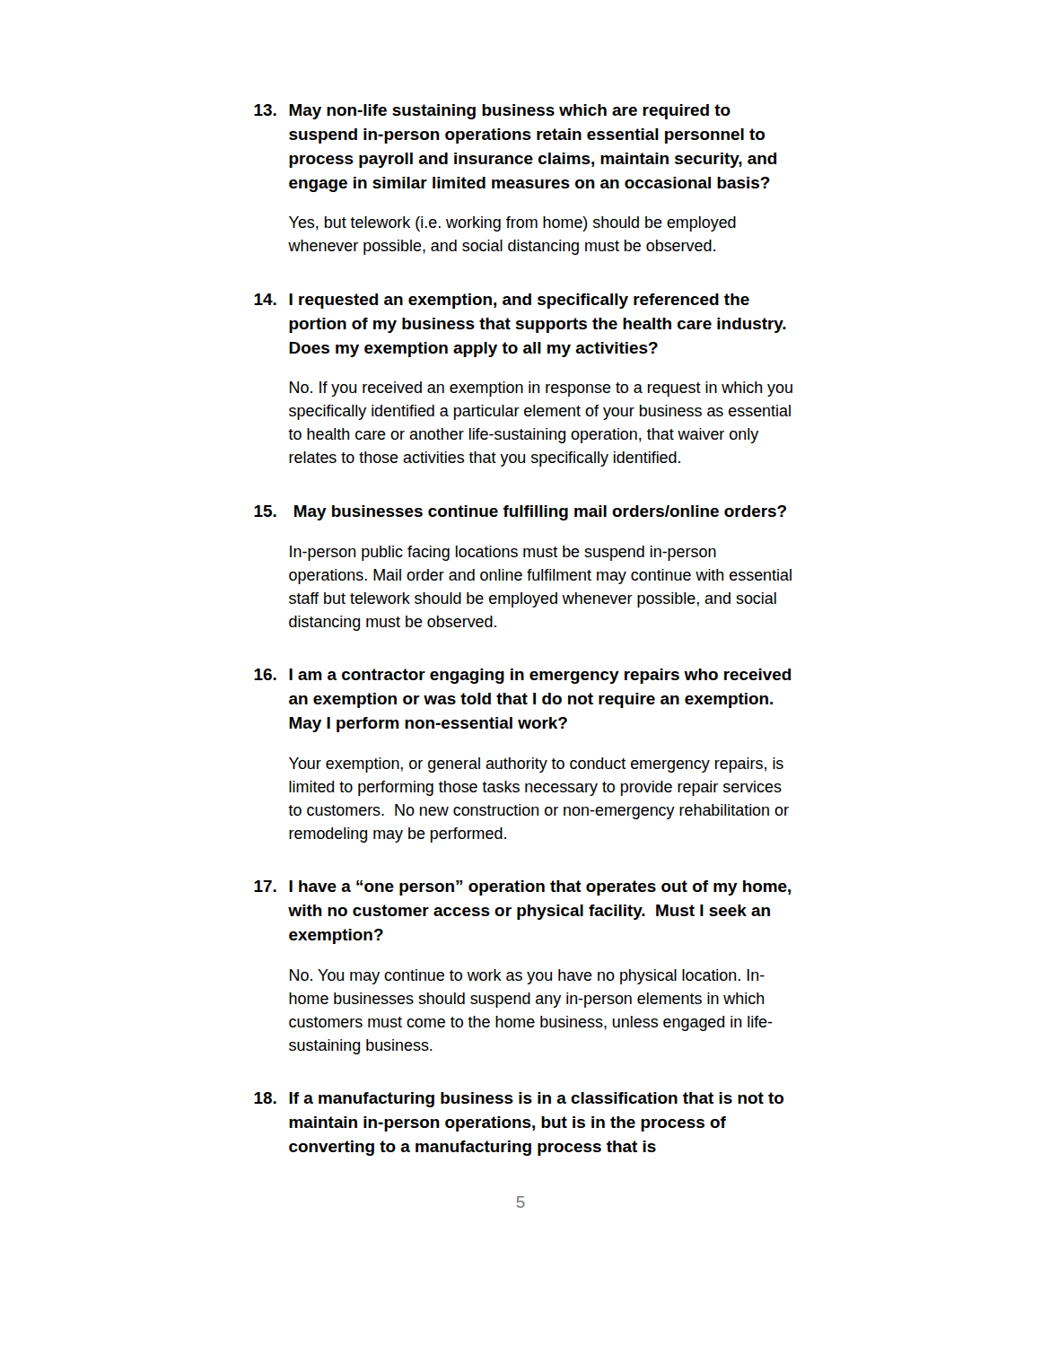May non-life sustaining business which are required to suspend in-person operations retain essential personnel to process payroll and insurance claims, maintain security, and engage in similar limited measures on an occasional basis?
Yes, but telework (i.e. working from home) should be employed whenever possible, and social distancing must be observed.
I requested an exemption, and specifically referenced the portion of my business that supports the health care industry. Does my exemption apply to all my activities?
No. If you received an exemption in response to a request in which you specifically identified a particular element of your business as essential to health care or another life-sustaining operation, that waiver only relates to those activities that you specifically identified.
May businesses continue fulfilling mail orders/online orders?
In-person public facing locations must be suspend in-person operations. Mail order and online fulfilment may continue with essential staff but telework should be employed whenever possible, and social distancing must be observed.
I am a contractor engaging in emergency repairs who received an exemption or was told that I do not require an exemption. May I perform non-essential work?
Your exemption, or general authority to conduct emergency repairs, is limited to performing those tasks necessary to provide repair services to customers. No new construction or non-emergency rehabilitation or remodeling may be performed.
I have a “one person” operation that operates out of my home, with no customer access or physical facility. Must I seek an exemption?
No. You may continue to work as you have no physical location. In-home businesses should suspend any in-person elements in which customers must come to the home business, unless engaged in life-sustaining business.
If a manufacturing business is in a classification that is not to maintain in-person operations, but is in the process of converting to a manufacturing process that is
5